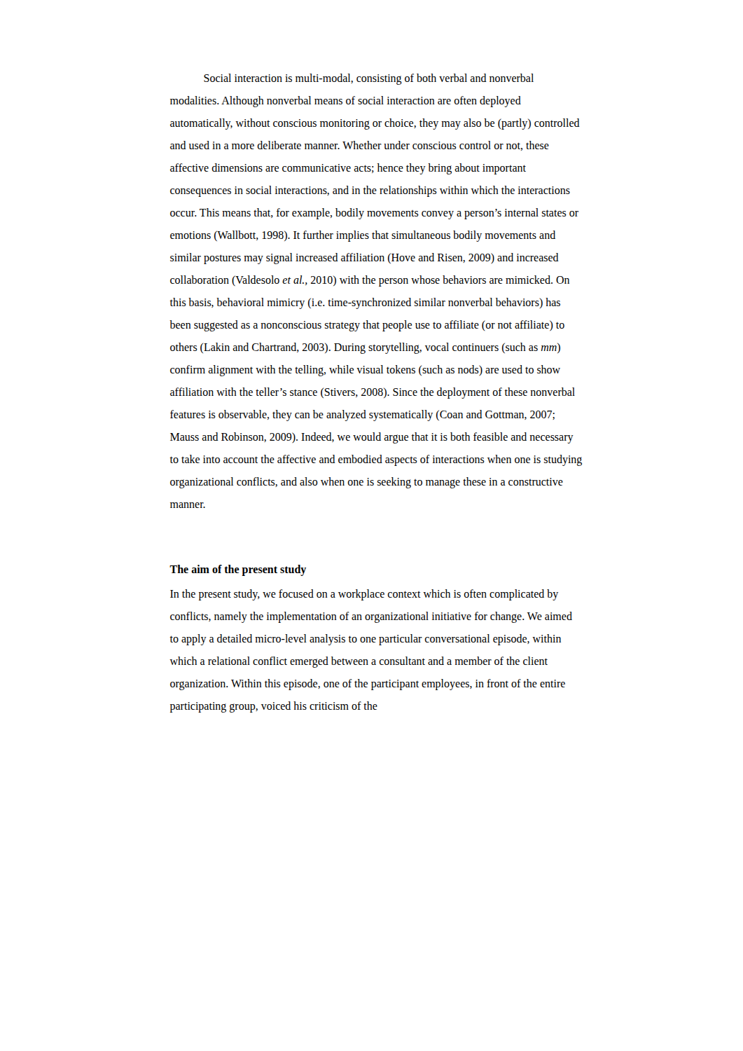Social interaction is multi-modal, consisting of both verbal and nonverbal modalities. Although nonverbal means of social interaction are often deployed automatically, without conscious monitoring or choice, they may also be (partly) controlled and used in a more deliberate manner. Whether under conscious control or not, these affective dimensions are communicative acts; hence they bring about important consequences in social interactions, and in the relationships within which the interactions occur. This means that, for example, bodily movements convey a person’s internal states or emotions (Wallbott, 1998). It further implies that simultaneous bodily movements and similar postures may signal increased affiliation (Hove and Risen, 2009) and increased collaboration (Valdesolo et al., 2010) with the person whose behaviors are mimicked. On this basis, behavioral mimicry (i.e. time-synchronized similar nonverbal behaviors) has been suggested as a nonconscious strategy that people use to affiliate (or not affiliate) to others (Lakin and Chartrand, 2003). During storytelling, vocal continuers (such as mm) confirm alignment with the telling, while visual tokens (such as nods) are used to show affiliation with the teller’s stance (Stivers, 2008). Since the deployment of these nonverbal features is observable, they can be analyzed systematically (Coan and Gottman, 2007; Mauss and Robinson, 2009). Indeed, we would argue that it is both feasible and necessary to take into account the affective and embodied aspects of interactions when one is studying organizational conflicts, and also when one is seeking to manage these in a constructive manner.
The aim of the present study
In the present study, we focused on a workplace context which is often complicated by conflicts, namely the implementation of an organizational initiative for change. We aimed to apply a detailed micro-level analysis to one particular conversational episode, within which a relational conflict emerged between a consultant and a member of the client organization. Within this episode, one of the participant employees, in front of the entire participating group, voiced his criticism of the